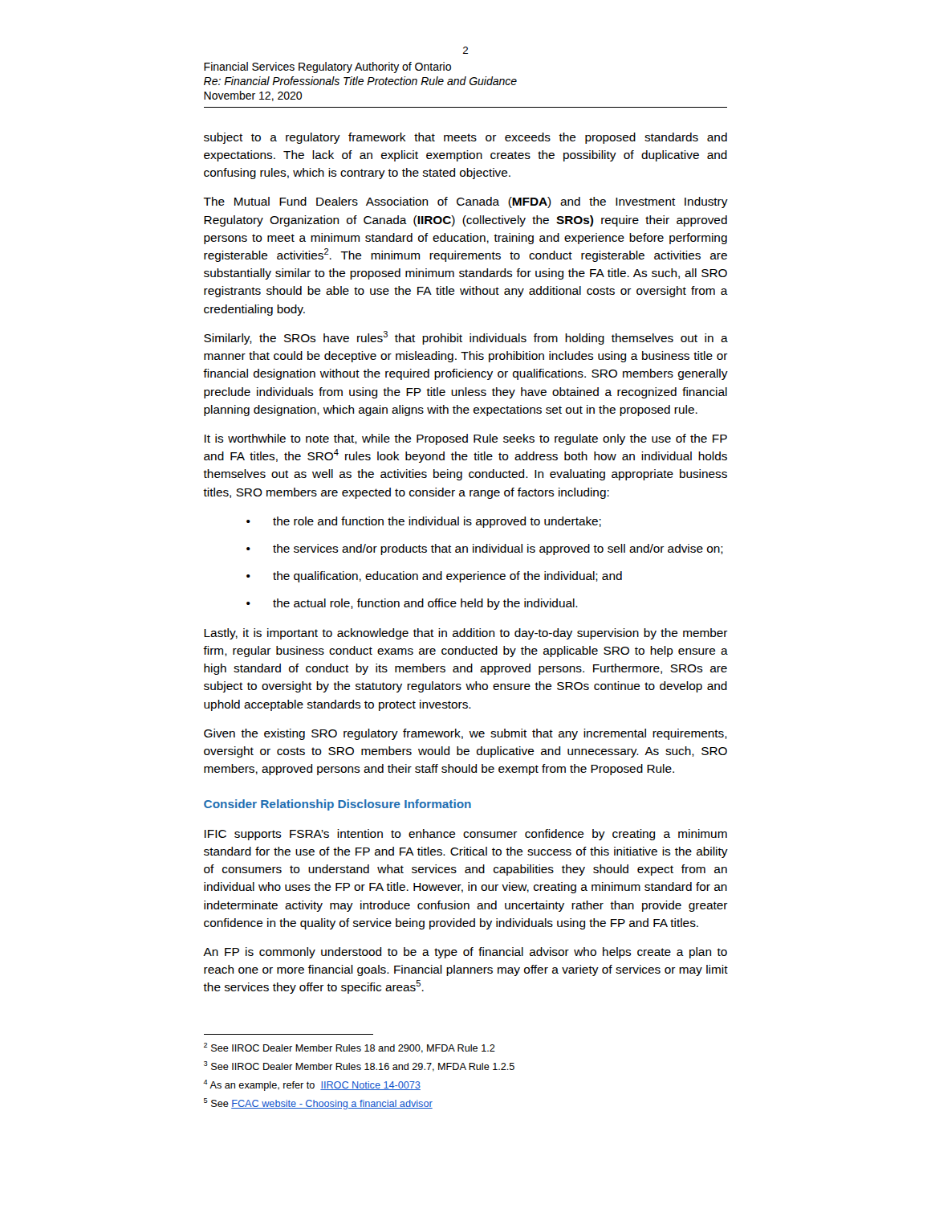2
Financial Services Regulatory Authority of Ontario
Re: Financial Professionals Title Protection Rule and Guidance
November 12, 2020
subject to a regulatory framework that meets or exceeds the proposed standards and expectations. The lack of an explicit exemption creates the possibility of duplicative and confusing rules, which is contrary to the stated objective.
The Mutual Fund Dealers Association of Canada (MFDA) and the Investment Industry Regulatory Organization of Canada (IIROC) (collectively the SROs) require their approved persons to meet a minimum standard of education, training and experience before performing registerable activities2. The minimum requirements to conduct registerable activities are substantially similar to the proposed minimum standards for using the FA title. As such, all SRO registrants should be able to use the FA title without any additional costs or oversight from a credentialing body.
Similarly, the SROs have rules3 that prohibit individuals from holding themselves out in a manner that could be deceptive or misleading. This prohibition includes using a business title or financial designation without the required proficiency or qualifications. SRO members generally preclude individuals from using the FP title unless they have obtained a recognized financial planning designation, which again aligns with the expectations set out in the proposed rule.
It is worthwhile to note that, while the Proposed Rule seeks to regulate only the use of the FP and FA titles, the SRO4 rules look beyond the title to address both how an individual holds themselves out as well as the activities being conducted. In evaluating appropriate business titles, SRO members are expected to consider a range of factors including:
the role and function the individual is approved to undertake;
the services and/or products that an individual is approved to sell and/or advise on;
the qualification, education and experience of the individual; and
the actual role, function and office held by the individual.
Lastly, it is important to acknowledge that in addition to day-to-day supervision by the member firm, regular business conduct exams are conducted by the applicable SRO to help ensure a high standard of conduct by its members and approved persons. Furthermore, SROs are subject to oversight by the statutory regulators who ensure the SROs continue to develop and uphold acceptable standards to protect investors.
Given the existing SRO regulatory framework, we submit that any incremental requirements, oversight or costs to SRO members would be duplicative and unnecessary. As such, SRO members, approved persons and their staff should be exempt from the Proposed Rule.
Consider Relationship Disclosure Information
IFIC supports FSRA’s intention to enhance consumer confidence by creating a minimum standard for the use of the FP and FA titles. Critical to the success of this initiative is the ability of consumers to understand what services and capabilities they should expect from an individual who uses the FP or FA title. However, in our view, creating a minimum standard for an indeterminate activity may introduce confusion and uncertainty rather than provide greater confidence in the quality of service being provided by individuals using the FP and FA titles.
An FP is commonly understood to be a type of financial advisor who helps create a plan to reach one or more financial goals. Financial planners may offer a variety of services or may limit the services they offer to specific areas5.
2 See IIROC Dealer Member Rules 18 and 2900, MFDA Rule 1.2
3 See IIROC Dealer Member Rules 18.16 and 29.7, MFDA Rule 1.2.5
4 As an example, refer to IIROC Notice 14-0073
5 See FCAC website - Choosing a financial advisor